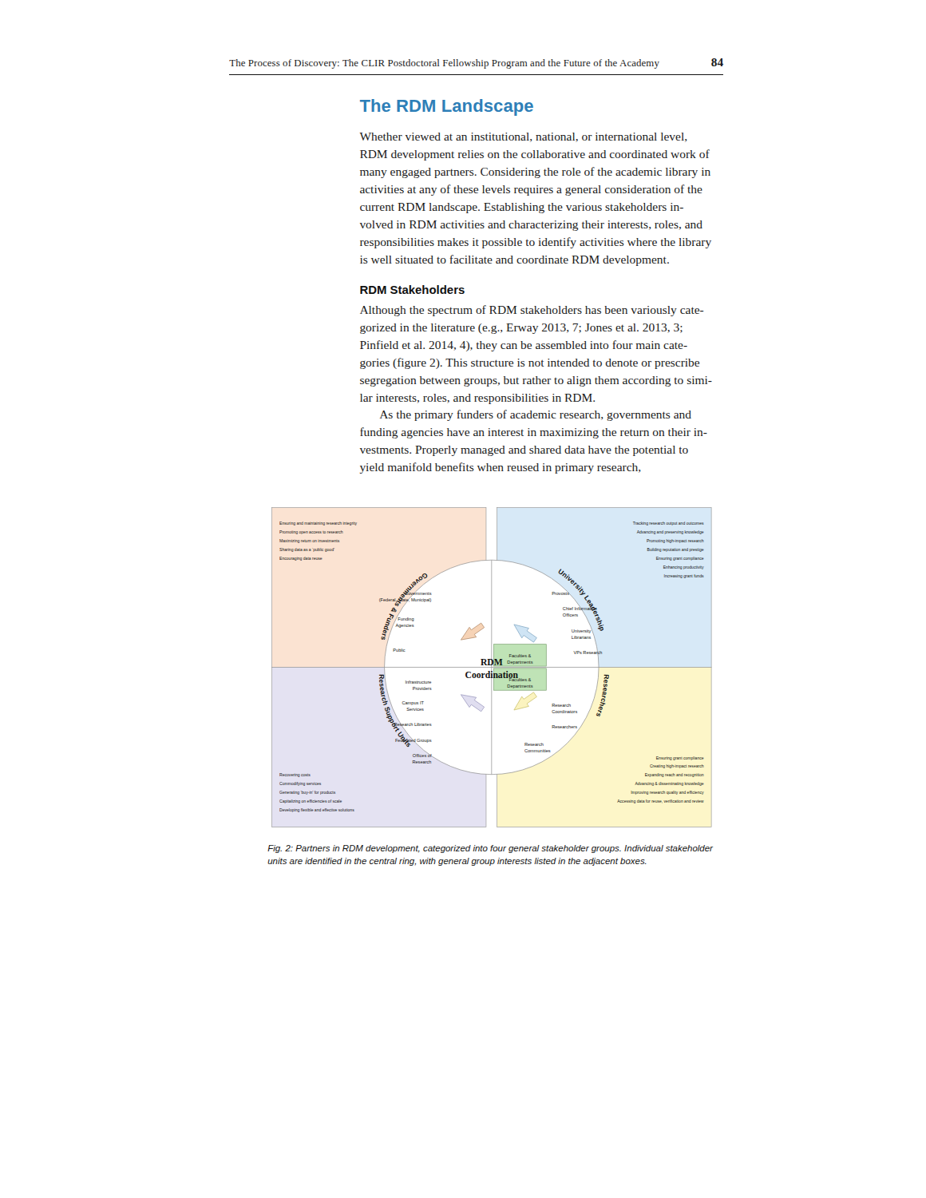The Process of Discovery: The CLIR Postdoctoral Fellowship Program and the Future of the Academy
84
The RDM Landscape
Whether viewed at an institutional, national, or international level, RDM development relies on the collaborative and coordinated work of many engaged partners. Considering the role of the academic library in activities at any of these levels requires a general consideration of the current RDM landscape. Establishing the various stakeholders involved in RDM activities and characterizing their interests, roles, and responsibilities makes it possible to identify activities where the library is well situated to facilitate and coordinate RDM development.
RDM Stakeholders
Although the spectrum of RDM stakeholders has been variously categorized in the literature (e.g., Erway 2013, 7; Jones et al. 2013, 3; Pinfield et al. 2014, 4), they can be assembled into four main categories (figure 2). This structure is not intended to denote or prescribe segregation between groups, but rather to align them according to similar interests, roles, and responsibilities in RDM.
As the primary funders of academic research, governments and funding agencies have an interest in maximizing the return on their investments. Properly managed and shared data have the potential to yield manifold benefits when reused in primary research,
RDM Coordination Governments & Funders University Leadership Research Support Units Researchers Governments (Federal, State, Municipal) Funding Agencies Public Provosts Chief Information Officers University Librarians VPs Research Faculties & Departments Infrastructure Providers Campus IT Services Research Libraries Federated Groups Offices of Research Faculties & Departments Research Coordinators Researchers Research Communities Ensuring and maintaining research integrity Promoting open access to research Maximizing return on investments Sharing data as a ‘public good’ Encouraging data reuse Tracking research output and outcomes Advancing and preserving knowledge Promoting high-impact research Building reputation and prestige Ensuring grant compliance Enhancing productivity Increasing grant funds Recovering costs Commodifying services Generating ‘buy-in’ for products Capitalizing on efficiencies of scale Developing flexible and effective solutions Ensuring grant compliance Creating high-impact research Expanding reach and recognition Advancing & disseminating knowledge Improving research quality and efficiency Accessing data for reuse, verification and review
Fig. 2: Partners in RDM development, categorized into four general stakeholder groups. Individual stakeholder units are identified in the central ring, with general group interests listed in the adjacent boxes.